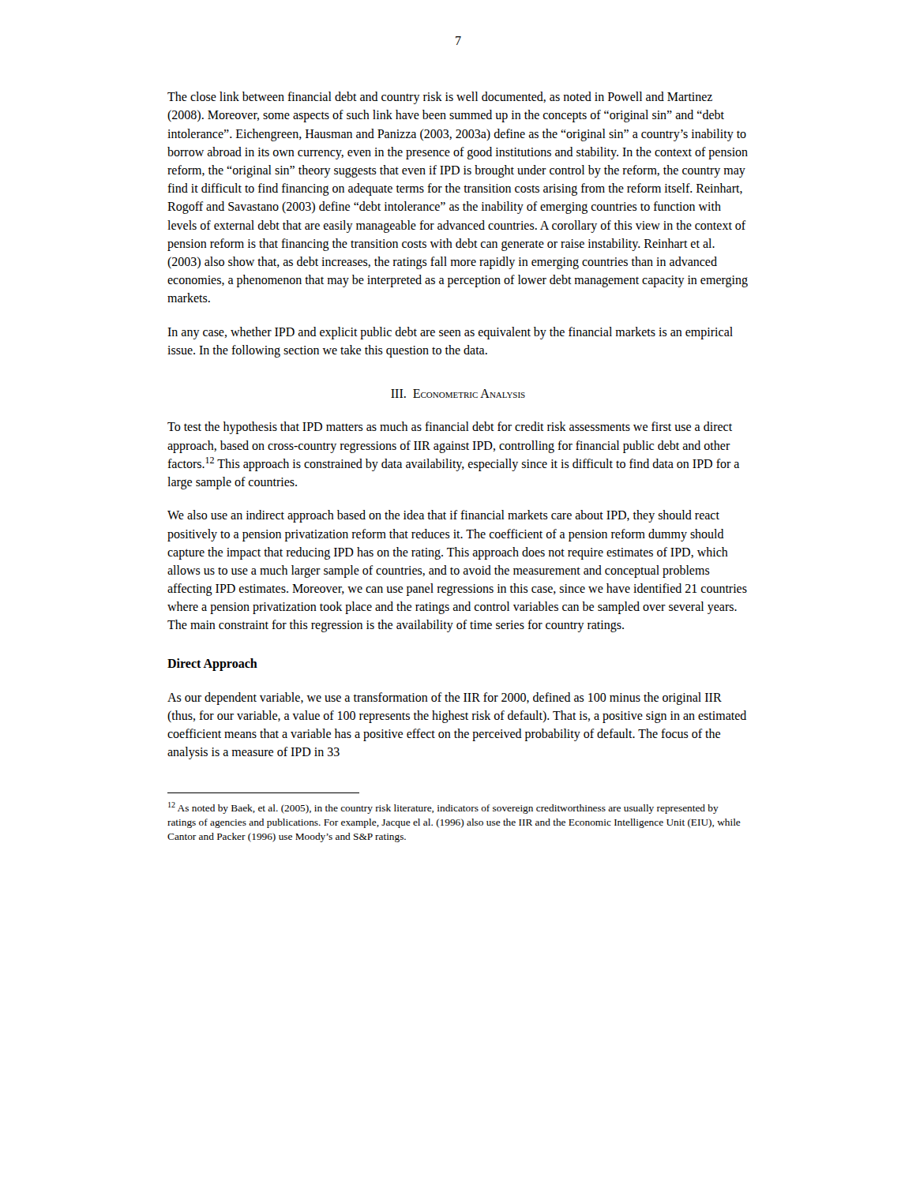7
The close link between financial debt and country risk is well documented, as noted in Powell and Martinez (2008). Moreover, some aspects of such link have been summed up in the concepts of “original sin” and “debt intolerance”. Eichengreen, Hausman and Panizza (2003, 2003a) define as the “original sin” a country’s inability to borrow abroad in its own currency, even in the presence of good institutions and stability. In the context of pension reform, the “original sin” theory suggests that even if IPD is brought under control by the reform, the country may find it difficult to find financing on adequate terms for the transition costs arising from the reform itself. Reinhart, Rogoff and Savastano (2003) define “debt intolerance” as the inability of emerging countries to function with levels of external debt that are easily manageable for advanced countries. A corollary of this view in the context of pension reform is that financing the transition costs with debt can generate or raise instability. Reinhart et al. (2003) also show that, as debt increases, the ratings fall more rapidly in emerging countries than in advanced economies, a phenomenon that may be interpreted as a perception of lower debt management capacity in emerging markets.
In any case, whether IPD and explicit public debt are seen as equivalent by the financial markets is an empirical issue. In the following section we take this question to the data.
III. Econometric Analysis
To test the hypothesis that IPD matters as much as financial debt for credit risk assessments we first use a direct approach, based on cross-country regressions of IIR against IPD, controlling for financial public debt and other factors.12 This approach is constrained by data availability, especially since it is difficult to find data on IPD for a large sample of countries.
We also use an indirect approach based on the idea that if financial markets care about IPD, they should react positively to a pension privatization reform that reduces it. The coefficient of a pension reform dummy should capture the impact that reducing IPD has on the rating. This approach does not require estimates of IPD, which allows us to use a much larger sample of countries, and to avoid the measurement and conceptual problems affecting IPD estimates. Moreover, we can use panel regressions in this case, since we have identified 21 countries where a pension privatization took place and the ratings and control variables can be sampled over several years. The main constraint for this regression is the availability of time series for country ratings.
Direct Approach
As our dependent variable, we use a transformation of the IIR for 2000, defined as 100 minus the original IIR (thus, for our variable, a value of 100 represents the highest risk of default). That is, a positive sign in an estimated coefficient means that a variable has a positive effect on the perceived probability of default. The focus of the analysis is a measure of IPD in 33
12 As noted by Baek, et al. (2005), in the country risk literature, indicators of sovereign creditworthiness are usually represented by ratings of agencies and publications. For example, Jacque el al. (1996) also use the IIR and the Economic Intelligence Unit (EIU), while Cantor and Packer (1996) use Moody’s and S&P ratings.